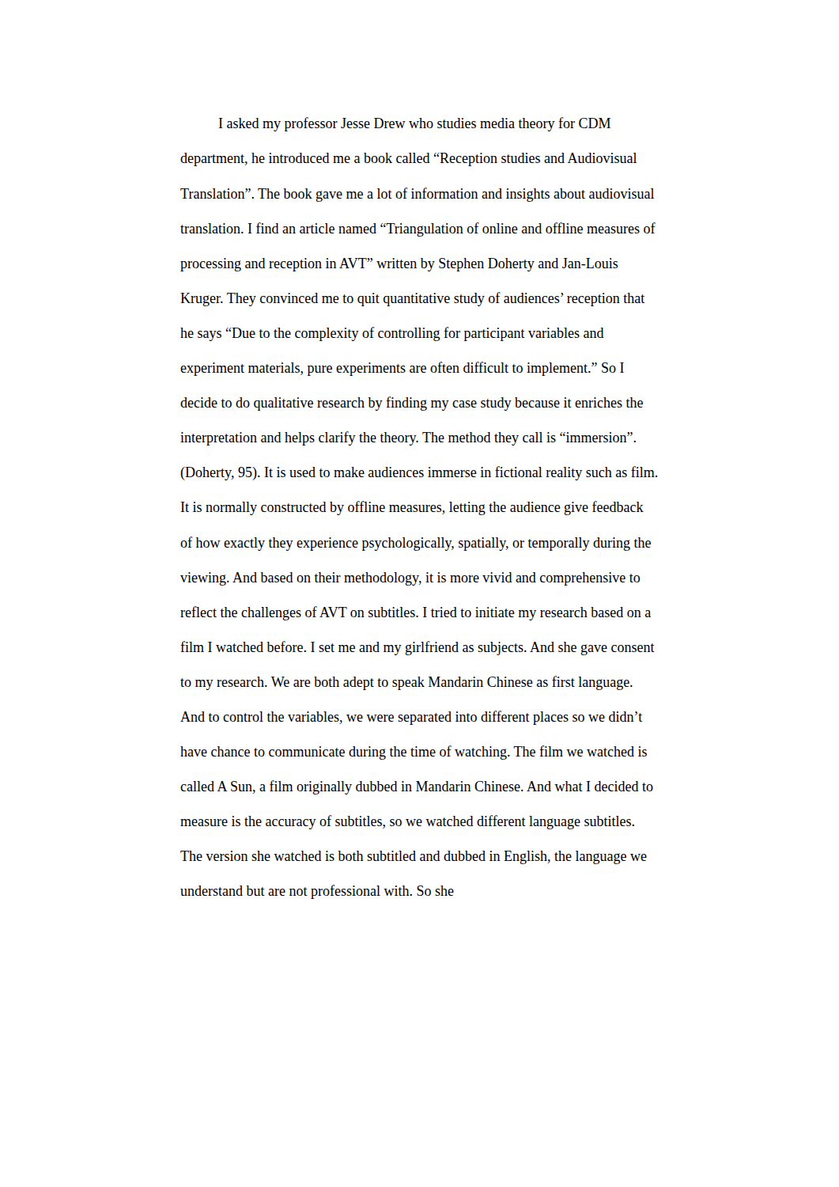I asked my professor Jesse Drew who studies media theory for CDM department, he introduced me a book called “Reception studies and Audiovisual Translation”. The book gave me a lot of information and insights about audiovisual translation. I find an article named “Triangulation of online and offline measures of processing and reception in AVT” written by Stephen Doherty and Jan-Louis Kruger. They convinced me to quit quantitative study of audiences’ reception that he says “Due to the complexity of controlling for participant variables and experiment materials, pure experiments are often difficult to implement.” So I decide to do qualitative research by finding my case study because it enriches the interpretation and helps clarify the theory. The method they call is “immersion”.(Doherty, 95). It is used to make audiences immerse in fictional reality such as film. It is normally constructed by offline measures, letting the audience give feedback of how exactly they experience psychologically, spatially, or temporally during the viewing. And based on their methodology, it is more vivid and comprehensive to reflect the challenges of AVT on subtitles. I tried to initiate my research based on a film I watched before. I set me and my girlfriend as subjects. And she gave consent to my research. We are both adept to speak Mandarin Chinese as first language. And to control the variables, we were separated into different places so we didn’t have chance to communicate during the time of watching. The film we watched is called A Sun, a film originally dubbed in Mandarin Chinese. And what I decided to measure is the accuracy of subtitles, so we watched different language subtitles. The version she watched is both subtitled and dubbed in English, the language we understand but are not professional with. So she